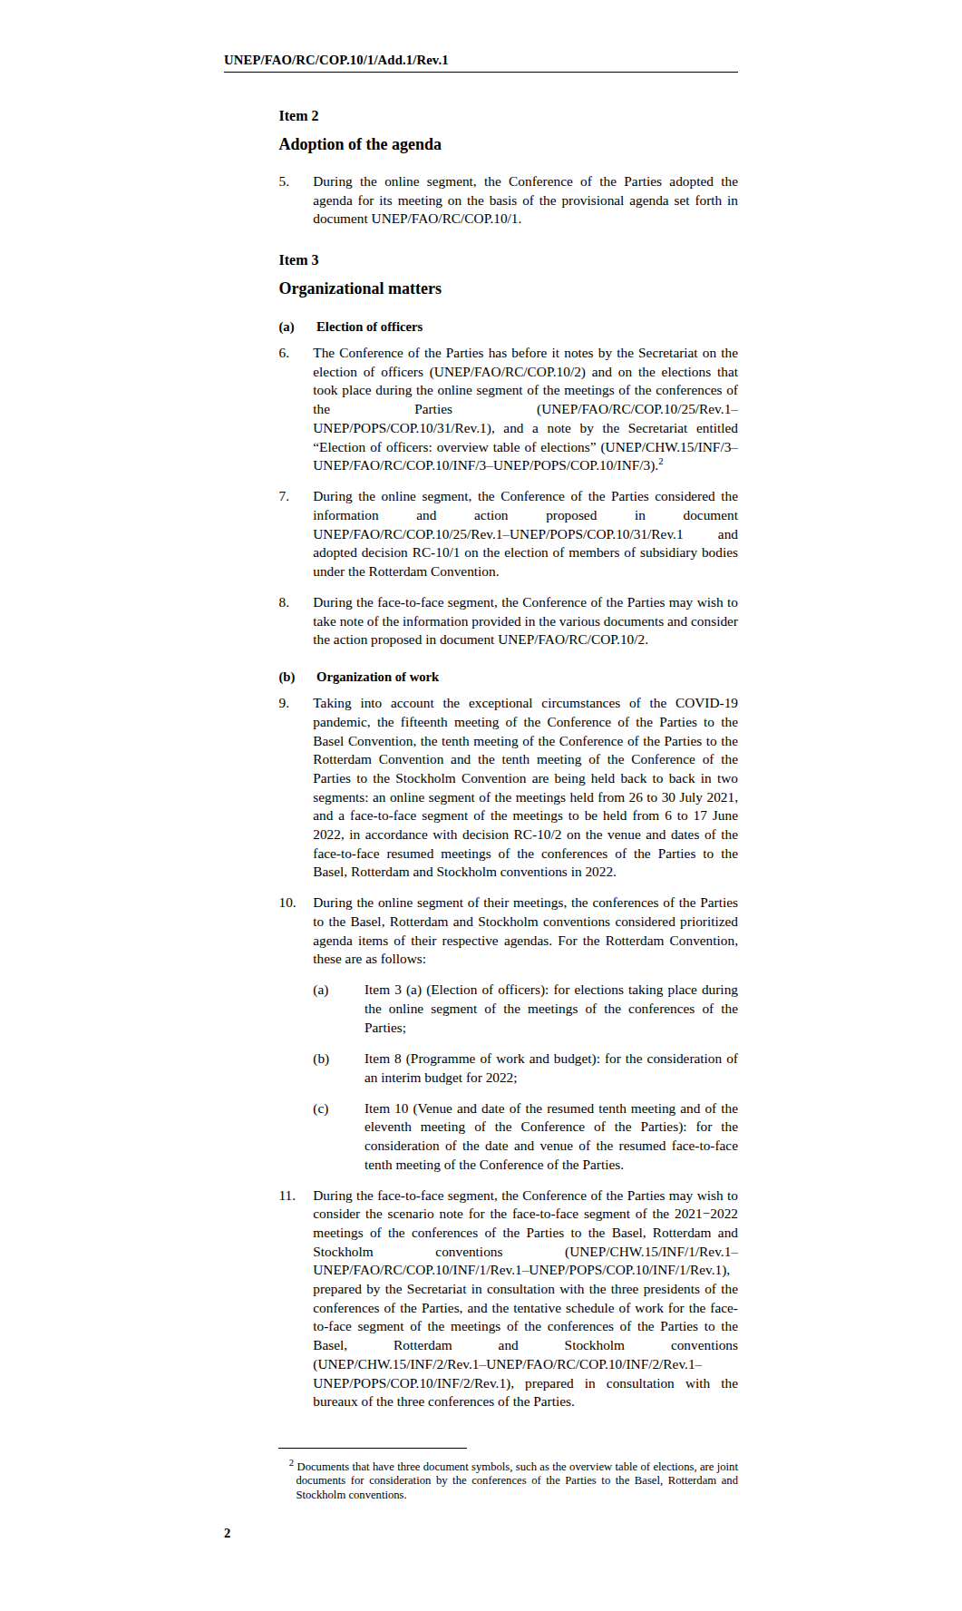UNEP/FAO/RC/COP.10/1/Add.1/Rev.1
Item 2
Adoption of the agenda
5. During the online segment, the Conference of the Parties adopted the agenda for its meeting on the basis of the provisional agenda set forth in document UNEP/FAO/RC/COP.10/1.
Item 3
Organizational matters
(a) Election of officers
6. The Conference of the Parties has before it notes by the Secretariat on the election of officers (UNEP/FAO/RC/COP.10/2) and on the elections that took place during the online segment of the meetings of the conferences of the Parties (UNEP/FAO/RC/COP.10/25/Rev.1–UNEP/POPS/COP.10/31/Rev.1), and a note by the Secretariat entitled “Election of officers: overview table of elections” (UNEP/CHW.15/INF/3–UNEP/FAO/RC/COP.10/INF/3–UNEP/POPS/COP.10/INF/3).2
7. During the online segment, the Conference of the Parties considered the information and action proposed in document UNEP/FAO/RC/COP.10/25/Rev.1–UNEP/POPS/COP.10/31/Rev.1 and adopted decision RC-10/1 on the election of members of subsidiary bodies under the Rotterdam Convention.
8. During the face-to-face segment, the Conference of the Parties may wish to take note of the information provided in the various documents and consider the action proposed in document UNEP/FAO/RC/COP.10/2.
(b) Organization of work
9. Taking into account the exceptional circumstances of the COVID-19 pandemic, the fifteenth meeting of the Conference of the Parties to the Basel Convention, the tenth meeting of the Conference of the Parties to the Rotterdam Convention and the tenth meeting of the Conference of the Parties to the Stockholm Convention are being held back to back in two segments: an online segment of the meetings held from 26 to 30 July 2021, and a face-to-face segment of the meetings to be held from 6 to 17 June 2022, in accordance with decision RC-10/2 on the venue and dates of the face-to-face resumed meetings of the conferences of the Parties to the Basel, Rotterdam and Stockholm conventions in 2022.
10. During the online segment of their meetings, the conferences of the Parties to the Basel, Rotterdam and Stockholm conventions considered prioritized agenda items of their respective agendas. For the Rotterdam Convention, these are as follows:
(a) Item 3 (a) (Election of officers): for elections taking place during the online segment of the meetings of the conferences of the Parties;
(b) Item 8 (Programme of work and budget): for the consideration of an interim budget for 2022;
(c) Item 10 (Venue and date of the resumed tenth meeting and of the eleventh meeting of the Conference of the Parties): for the consideration of the date and venue of the resumed face-to-face tenth meeting of the Conference of the Parties.
11. During the face-to-face segment, the Conference of the Parties may wish to consider the scenario note for the face-to-face segment of the 2021−2022 meetings of the conferences of the Parties to the Basel, Rotterdam and Stockholm conventions (UNEP/CHW.15/INF/1/Rev.1–UNEP/FAO/RC/COP.10/INF/1/Rev.1–UNEP/POPS/COP.10/INF/1/Rev.1), prepared by the Secretariat in consultation with the three presidents of the conferences of the Parties, and the tentative schedule of work for the face-to-face segment of the meetings of the conferences of the Parties to the Basel, Rotterdam and Stockholm conventions (UNEP/CHW.15/INF/2/Rev.1–UNEP/FAO/RC/COP.10/INF/2/Rev.1–UNEP/POPS/COP.10/INF/2/Rev.1), prepared in consultation with the bureaux of the three conferences of the Parties.
2 Documents that have three document symbols, such as the overview table of elections, are joint documents for consideration by the conferences of the Parties to the Basel, Rotterdam and Stockholm conventions.
2